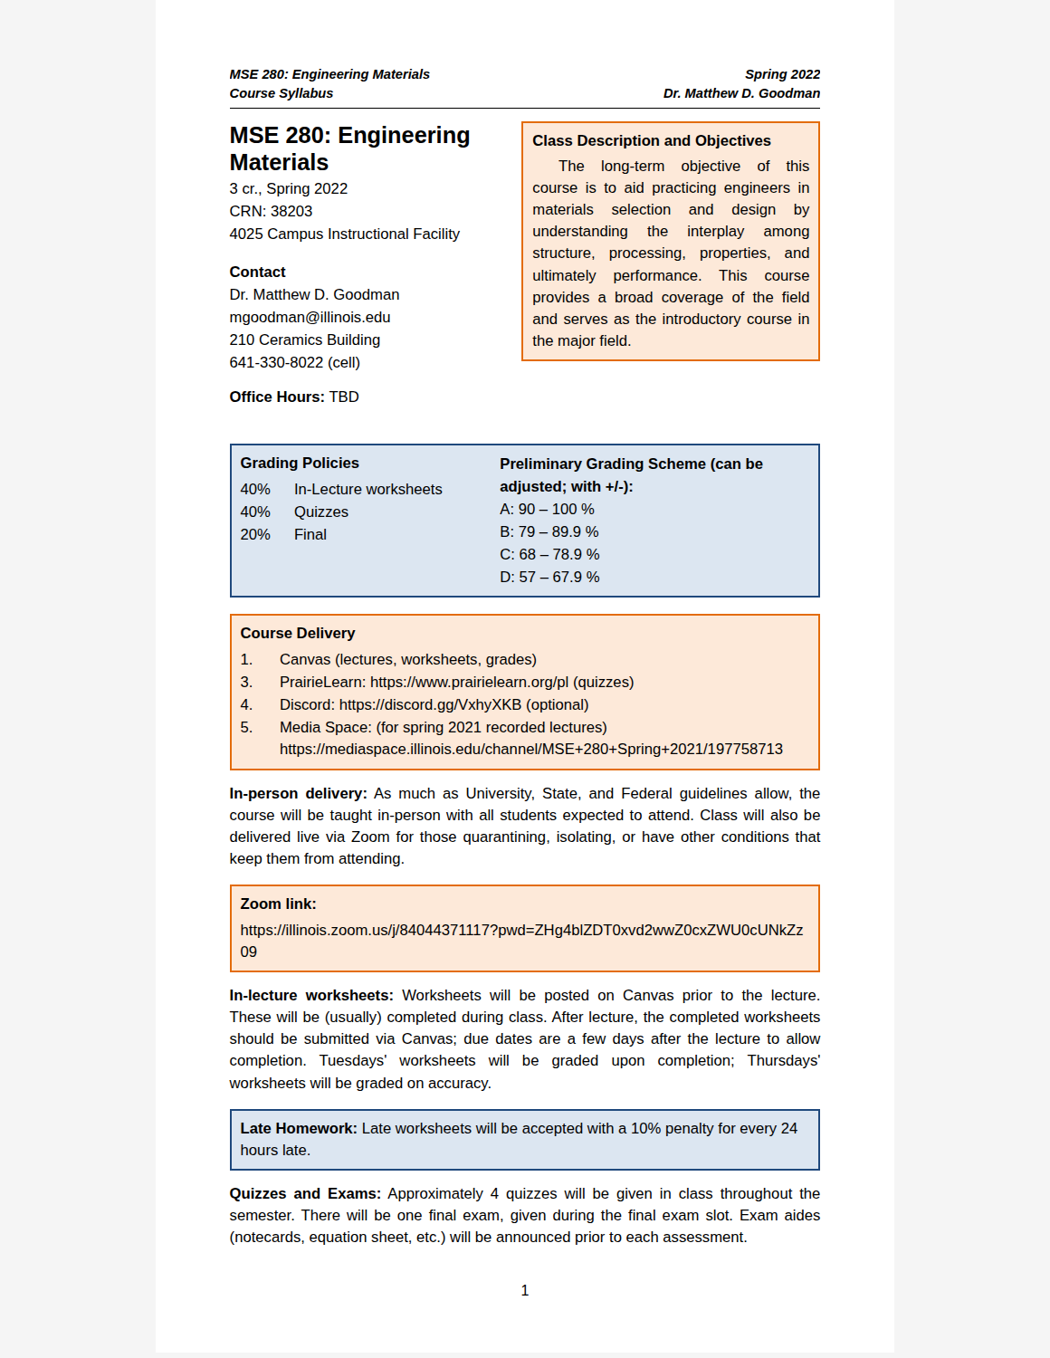MSE 280: Engineering Materials
Course Syllabus
Spring 2022
Dr. Matthew D. Goodman
MSE 280: Engineering Materials
3 cr., Spring 2022
CRN: 38203
4025 Campus Instructional Facility
Contact
Dr. Matthew D. Goodman
mgoodman@illinois.edu
210 Ceramics Building
641-330-8022 (cell)
Office Hours: TBD
Class Description and Objectives
The long-term objective of this course is to aid practicing engineers in materials selection and design by understanding the interplay among structure, processing, properties, and ultimately performance. This course provides a broad coverage of the field and serves as the introductory course in the major field.
Grading Policies
| 40% | In-Lecture worksheets |
| 40% | Quizzes |
| 20% | Final |
Preliminary Grading Scheme (can be adjusted; with +/-):
A: 90 – 100 %
B: 79 – 89.9 %
C: 68 – 78.9 %
D: 57 – 67.9 %
Course Delivery
1. Canvas (lectures, worksheets, grades)
3. PrairieLearn: https://www.prairielearn.org/pl (quizzes)
4. Discord: https://discord.gg/VxhyXKB (optional)
5. Media Space: (for spring 2021 recorded lectures)
https://mediaspace.illinois.edu/channel/MSE+280+Spring+2021/197758713
In-person delivery: As much as University, State, and Federal guidelines allow, the course will be taught in-person with all students expected to attend. Class will also be delivered live via Zoom for those quarantining, isolating, or have other conditions that keep them from attending.
Zoom link:
https://illinois.zoom.us/j/84044371117?pwd=ZHg4blZDT0xvd2wwZ0cxZWU0cUNkZz09
In-lecture worksheets: Worksheets will be posted on Canvas prior to the lecture. These will be (usually) completed during class. After lecture, the completed worksheets should be submitted via Canvas; due dates are a few days after the lecture to allow completion. Tuesdays' worksheets will be graded upon completion; Thursdays' worksheets will be graded on accuracy.
Late Homework: Late worksheets will be accepted with a 10% penalty for every 24 hours late.
Quizzes and Exams: Approximately 4 quizzes will be given in class throughout the semester. There will be one final exam, given during the final exam slot. Exam aides (notecards, equation sheet, etc.) will be announced prior to each assessment.
1